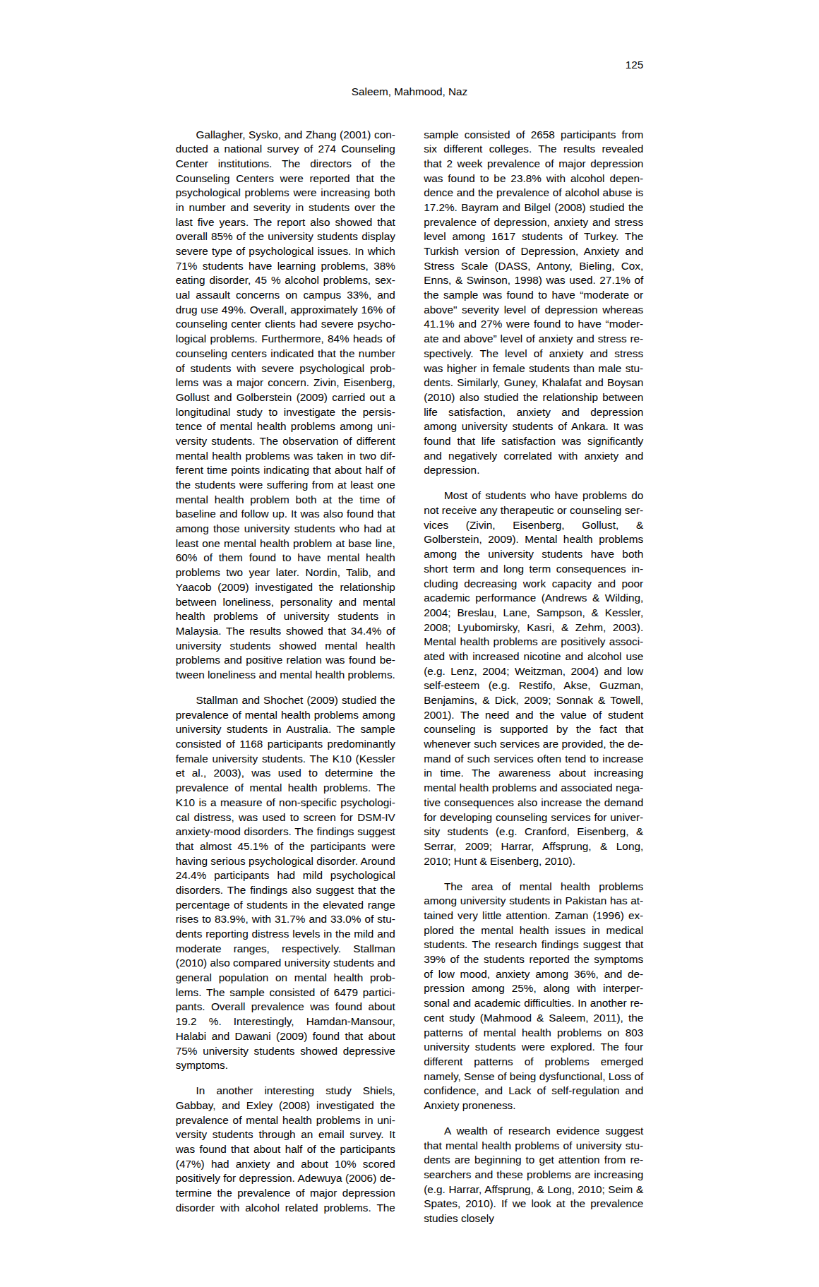125
Saleem, Mahmood, Naz
Gallagher, Sysko, and Zhang (2001) conducted a national survey of 274 Counseling Center institutions. The directors of the Counseling Centers were reported that the psychological problems were increasing both in number and severity in students over the last five years. The report also showed that overall 85% of the university students display severe type of psychological issues. In which 71% students have learning problems, 38% eating disorder, 45 % alcohol problems, sexual assault concerns on campus 33%, and drug use 49%. Overall, approximately 16% of counseling center clients had severe psychological problems. Furthermore, 84% heads of counseling centers indicated that the number of students with severe psychological problems was a major concern. Zivin, Eisenberg, Gollust and Golberstein (2009) carried out a longitudinal study to investigate the persistence of mental health problems among university students. The observation of different mental health problems was taken in two different time points indicating that about half of the students were suffering from at least one mental health problem both at the time of baseline and follow up. It was also found that among those university students who had at least one mental health problem at base line, 60% of them found to have mental health problems two year later. Nordin, Talib, and Yaacob (2009) investigated the relationship between loneliness, personality and mental health problems of university students in Malaysia. The results showed that 34.4% of university students showed mental health problems and positive relation was found between loneliness and mental health problems.
Stallman and Shochet (2009) studied the prevalence of mental health problems among university students in Australia. The sample consisted of 1168 participants predominantly female university students. The K10 (Kessler et al., 2003), was used to determine the prevalence of mental health problems. The K10 is a measure of non-specific psychological distress, was used to screen for DSM-IV anxiety-mood disorders. The findings suggest that almost 45.1% of the participants were having serious psychological disorder. Around 24.4% participants had mild psychological disorders. The findings also suggest that the percentage of students in the elevated range rises to 83.9%, with 31.7% and 33.0% of students reporting distress levels in the mild and moderate ranges, respectively. Stallman (2010) also compared university students and general population on mental health problems. The sample consisted of 6479 participants. Overall prevalence was found about 19.2 %. Interestingly, Hamdan-Mansour, Halabi and Dawani (2009) found that about 75% university students showed depressive symptoms.
In another interesting study Shiels, Gabbay, and Exley (2008) investigated the prevalence of mental health problems in university students through an email survey. It was found that about half of the participants (47%) had anxiety and about 10% scored positively for depression. Adewuya (2006) determine the prevalence of major depression disorder with alcohol related problems. The sample consisted of 2658 participants from six different colleges. The results revealed that 2 week prevalence of major depression was found to be 23.8% with alcohol dependence and the prevalence of alcohol abuse is 17.2%. Bayram and Bilgel (2008) studied the prevalence of depression, anxiety and stress level among 1617 students of Turkey. The Turkish version of Depression, Anxiety and Stress Scale (DASS, Antony, Bieling, Cox, Enns, & Swinson, 1998) was used. 27.1% of the sample was found to have “moderate or above" severity level of depression whereas 41.1% and 27% were found to have “moderate and above” level of anxiety and stress respectively. The level of anxiety and stress was higher in female students than male students. Similarly, Guney, Khalafat and Boysan (2010) also studied the relationship between life satisfaction, anxiety and depression among university students of Ankara. It was found that life satisfaction was significantly and negatively correlated with anxiety and depression.
Most of students who have problems do not receive any therapeutic or counseling services (Zivin, Eisenberg, Gollust, & Golberstein, 2009). Mental health problems among the university students have both short term and long term consequences including decreasing work capacity and poor academic performance (Andrews & Wilding, 2004; Breslau, Lane, Sampson, & Kessler, 2008; Lyubomirsky, Kasri, & Zehm, 2003). Mental health problems are positively associated with increased nicotine and alcohol use (e.g. Lenz, 2004; Weitzman, 2004) and low self-esteem (e.g. Restifo, Akse, Guzman, Benjamins, & Dick, 2009; Sonnak & Towell, 2001). The need and the value of student counseling is supported by the fact that whenever such services are provided, the demand of such services often tend to increase in time. The awareness about increasing mental health problems and associated negative consequences also increase the demand for developing counseling services for university students (e.g. Cranford, Eisenberg, & Serrar, 2009; Harrar, Affsprung, & Long, 2010; Hunt & Eisenberg, 2010).
The area of mental health problems among university students in Pakistan has attained very little attention. Zaman (1996) explored the mental health issues in medical students. The research findings suggest that 39% of the students reported the symptoms of low mood, anxiety among 36%, and depression among 25%, along with interpersonal and academic difficulties. In another recent study (Mahmood & Saleem, 2011), the patterns of mental health problems on 803 university students were explored. The four different patterns of problems emerged namely, Sense of being dysfunctional, Loss of confidence, and Lack of self-regulation and Anxiety proneness.
A wealth of research evidence suggest that mental health problems of university students are beginning to get attention from researchers and these problems are increasing (e.g. Harrar, Affsprung, & Long, 2010; Seim & Spates, 2010). If we look at the prevalence studies closely